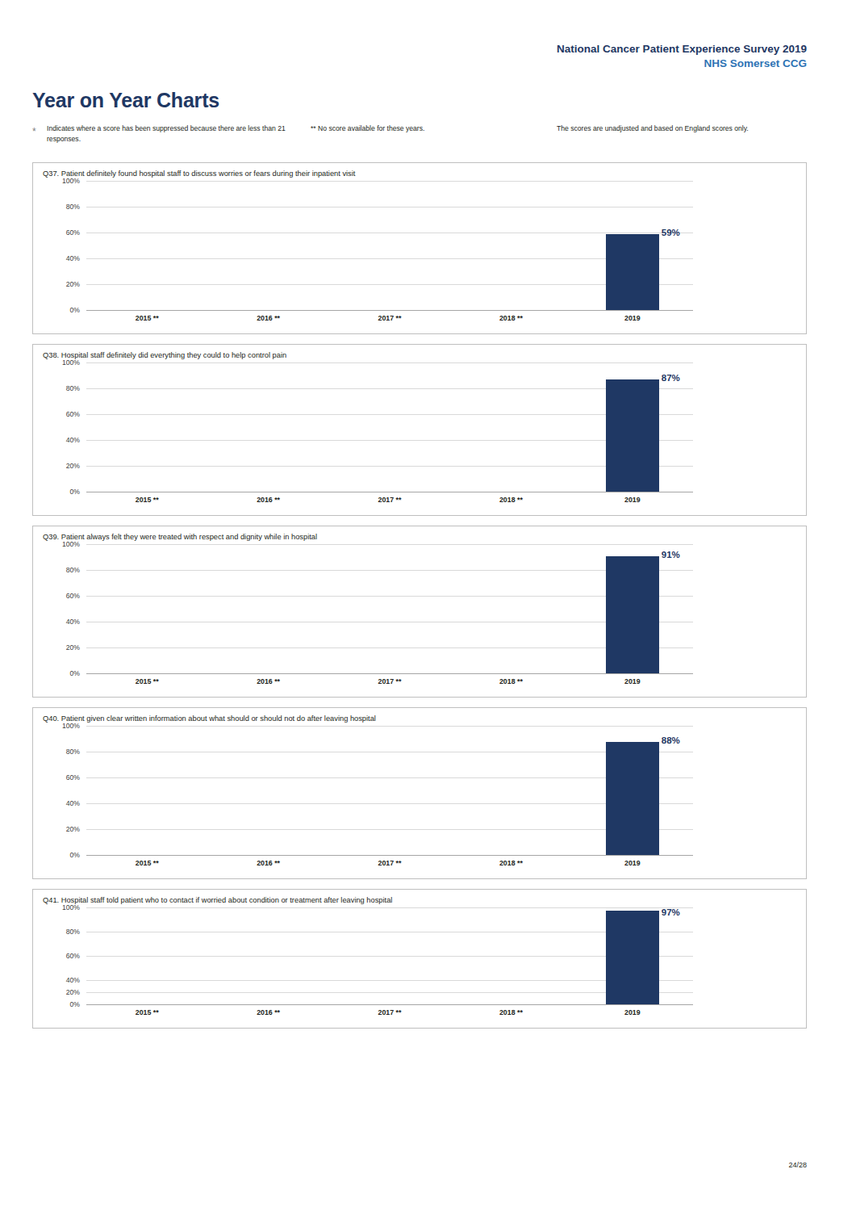National Cancer Patient Experience Survey 2019
NHS Somerset CCG
Year on Year Charts
*
Indicates where a score has been suppressed because there are less than 21 responses.
** No score available for these years.
The scores are unadjusted and based on England scores only.
Q37. Patient definitely found hospital staff to discuss worries or fears during their inpatient visit
100%
80%
60%
40%
20%
0%
59%
2015 **
2016 **
2017 **
2018 **
2019
Q38. Hospital staff definitely did everything they could to help control pain
100%
80%
60%
40%
20%
0%
87%
2015 **
2016 **
2017 **
2018 **
2019
Q39. Patient always felt they were treated with respect and dignity while in hospital
100%
80%
60%
40%
20%
0%
91%
2015 **
2016 **
2017 **
2018 **
2019
Q40. Patient given clear written information about what should or should not do after leaving hospital
100%
80%
60%
40%
20%
0%
88%
2015 **
2016 **
2017 **
2018 **
2019
Q41. Hospital staff told patient who to contact if worried about condition or treatment after leaving hospital
100%
80%
60%
40%
20%
0%
97%
2015 **
2016 **
2017 **
2018 **
2019
24/28